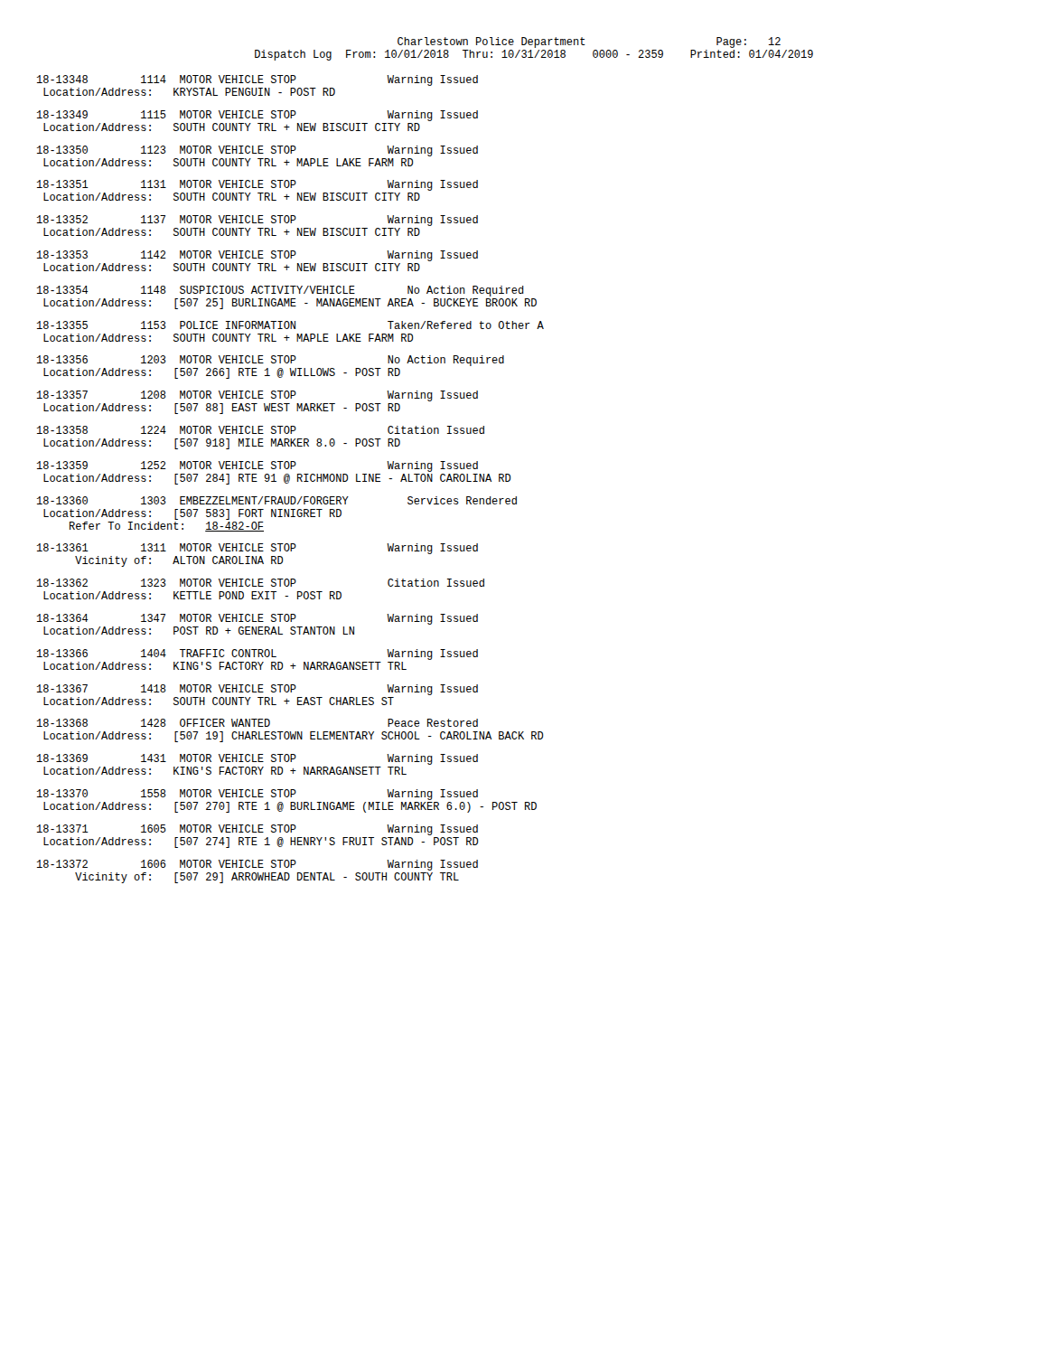Charlestown Police Department                    Page:   12
   Dispatch Log  From: 10/01/2018  Thru: 10/31/2018    0000 - 2359    Printed: 01/04/2019
18-13348        1114  MOTOR VEHICLE STOP              Warning Issued
 Location/Address:   KRYSTAL PENGUIN - POST RD
18-13349        1115  MOTOR VEHICLE STOP              Warning Issued
 Location/Address:   SOUTH COUNTY TRL + NEW BISCUIT CITY RD
18-13350        1123  MOTOR VEHICLE STOP              Warning Issued
 Location/Address:   SOUTH COUNTY TRL + MAPLE LAKE FARM RD
18-13351        1131  MOTOR VEHICLE STOP              Warning Issued
 Location/Address:   SOUTH COUNTY TRL + NEW BISCUIT CITY RD
18-13352        1137  MOTOR VEHICLE STOP              Warning Issued
 Location/Address:   SOUTH COUNTY TRL + NEW BISCUIT CITY RD
18-13353        1142  MOTOR VEHICLE STOP              Warning Issued
 Location/Address:   SOUTH COUNTY TRL + NEW BISCUIT CITY RD
18-13354        1148  SUSPICIOUS ACTIVITY/VEHICLE        No Action Required
 Location/Address:   [507 25] BURLINGAME - MANAGEMENT AREA - BUCKEYE BROOK RD
18-13355        1153  POLICE INFORMATION              Taken/Refered to Other A
 Location/Address:   SOUTH COUNTY TRL + MAPLE LAKE FARM RD
18-13356        1203  MOTOR VEHICLE STOP              No Action Required
 Location/Address:   [507 266] RTE 1 @ WILLOWS - POST RD
18-13357        1208  MOTOR VEHICLE STOP              Warning Issued
 Location/Address:   [507 88] EAST WEST MARKET - POST RD
18-13358        1224  MOTOR VEHICLE STOP              Citation Issued
 Location/Address:   [507 918] MILE MARKER 8.0 - POST RD
18-13359        1252  MOTOR VEHICLE STOP              Warning Issued
 Location/Address:   [507 284] RTE 91 @ RICHMOND LINE - ALTON CAROLINA RD
18-13360        1303  EMBEZZELMENT/FRAUD/FORGERY         Services Rendered
 Location/Address:   [507 583] FORT NINIGRET RD
     Refer To Incident:   18-482-OF
18-13361        1311  MOTOR VEHICLE STOP              Warning Issued
      Vicinity of:   ALTON CAROLINA RD
18-13362        1323  MOTOR VEHICLE STOP              Citation Issued
 Location/Address:   KETTLE POND EXIT - POST RD
18-13364        1347  MOTOR VEHICLE STOP              Warning Issued
 Location/Address:   POST RD + GENERAL STANTON LN
18-13366        1404  TRAFFIC CONTROL                 Warning Issued
 Location/Address:   KING'S FACTORY RD + NARRAGANSETT TRL
18-13367        1418  MOTOR VEHICLE STOP              Warning Issued
 Location/Address:   SOUTH COUNTY TRL + EAST CHARLES ST
18-13368        1428  OFFICER WANTED                  Peace Restored
 Location/Address:   [507 19] CHARLESTOWN ELEMENTARY SCHOOL - CAROLINA BACK RD
18-13369        1431  MOTOR VEHICLE STOP              Warning Issued
 Location/Address:   KING'S FACTORY RD + NARRAGANSETT TRL
18-13370        1558  MOTOR VEHICLE STOP              Warning Issued
 Location/Address:   [507 270] RTE 1 @ BURLINGAME (MILE MARKER 6.0) - POST RD
18-13371        1605  MOTOR VEHICLE STOP              Warning Issued
 Location/Address:   [507 274] RTE 1 @ HENRY'S FRUIT STAND - POST RD
18-13372        1606  MOTOR VEHICLE STOP              Warning Issued
      Vicinity of:   [507 29] ARROWHEAD DENTAL - SOUTH COUNTY TRL